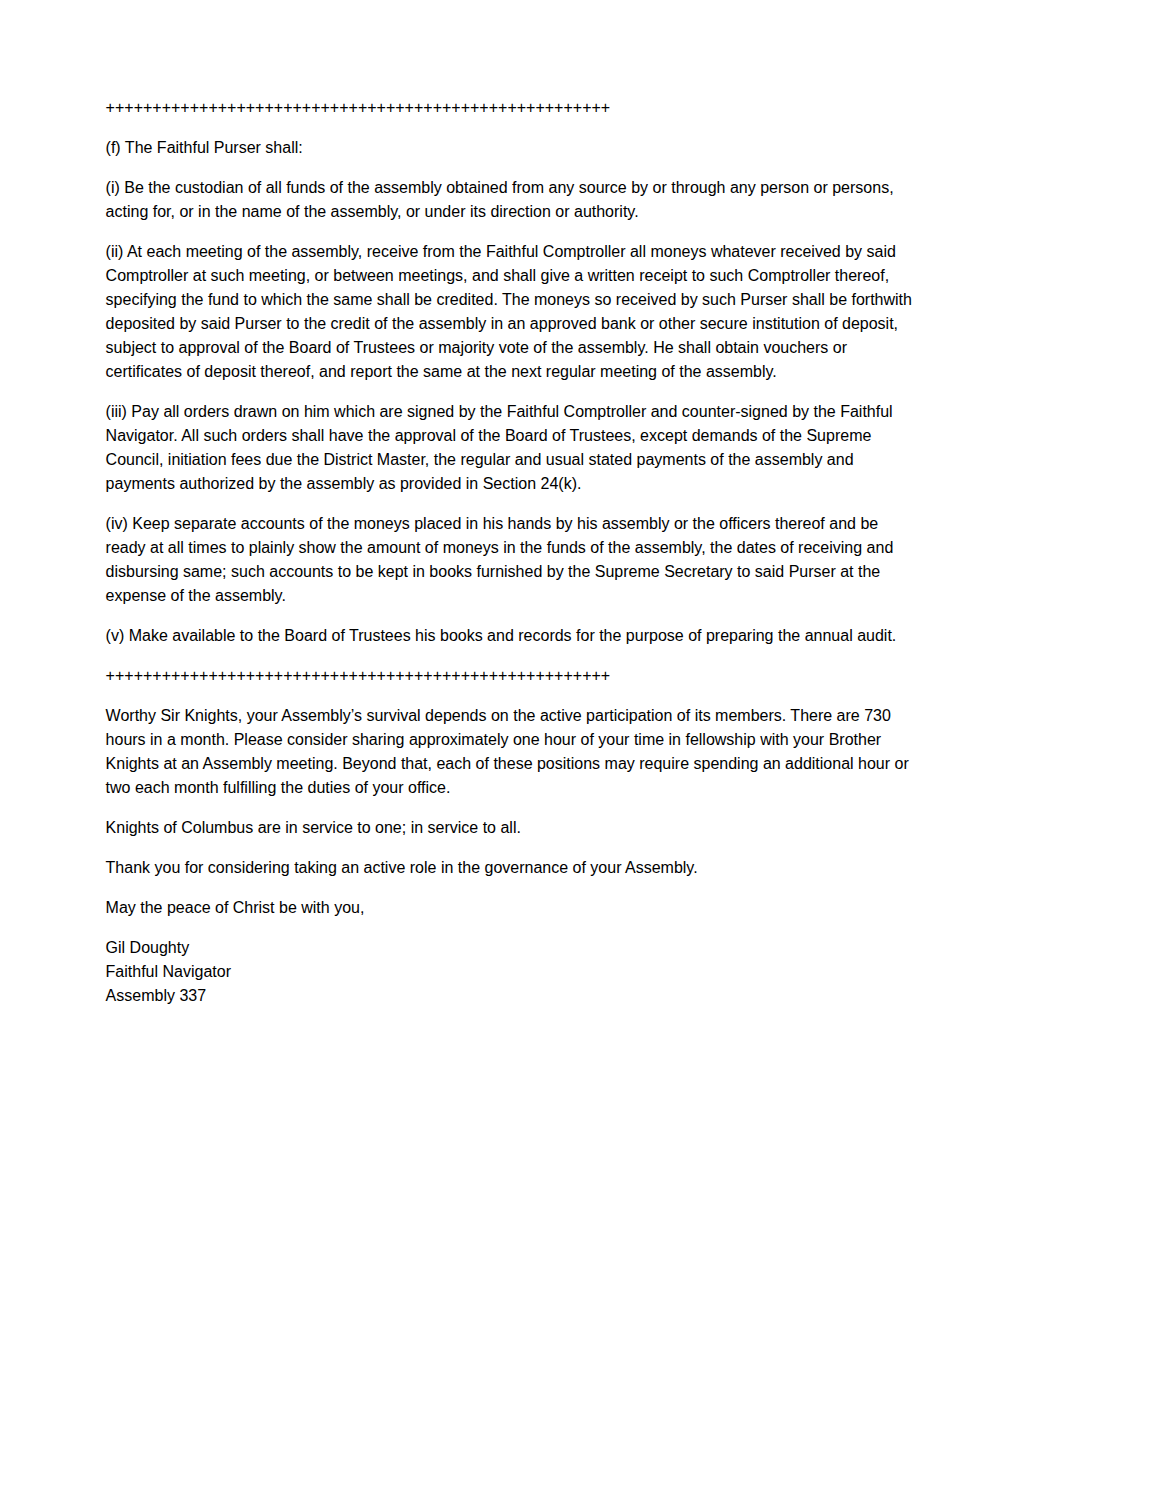++++++++++++++++++++++++++++++++++++++++++++++++++++++
(f) The Faithful Purser shall:
(i) Be the custodian of all funds of the assembly obtained from any source by or through any person or persons, acting for, or in the name of the assembly, or under its direction or authority.
(ii) At each meeting of the assembly, receive from the Faithful Comptroller all moneys whatever received by said Comptroller at such meeting, or between meetings, and shall give a written receipt to such Comptroller thereof, specifying the fund to which the same shall be credited. The moneys so received by such Purser shall be forthwith deposited by said Purser to the credit of the assembly in an approved bank or other secure institution of deposit, subject to approval of the Board of Trustees or majority vote of the assembly. He shall obtain vouchers or certificates of deposit thereof, and report the same at the next regular meeting of the assembly.
(iii) Pay all orders drawn on him which are signed by the Faithful Comptroller and counter-signed by the Faithful Navigator. All such orders shall have the approval of the Board of Trustees, except demands of the Supreme Council, initiation fees due the District Master, the regular and usual stated payments of the assembly and payments authorized by the assembly as provided in Section 24(k).
(iv) Keep separate accounts of the moneys placed in his hands by his assembly or the officers thereof and be ready at all times to plainly show the amount of moneys in the funds of the assembly, the dates of receiving and disbursing same; such accounts to be kept in books furnished by the Supreme Secretary to said Purser at the expense of the assembly.
(v) Make available to the Board of Trustees his books and records for the purpose of preparing the annual audit.
++++++++++++++++++++++++++++++++++++++++++++++++++++++
Worthy Sir Knights, your Assembly’s survival depends on the active participation of its members. There are 730 hours in a month. Please consider sharing approximately one hour of your time in fellowship with your Brother Knights at an Assembly meeting. Beyond that, each of these positions may require spending an additional hour or two each month fulfilling the duties of your office.
Knights of Columbus are in service to one; in service to all.
Thank you for considering taking an active role in the governance of your Assembly.
May the peace of Christ be with you,
Gil Doughty Faithful Navigator Assembly 337